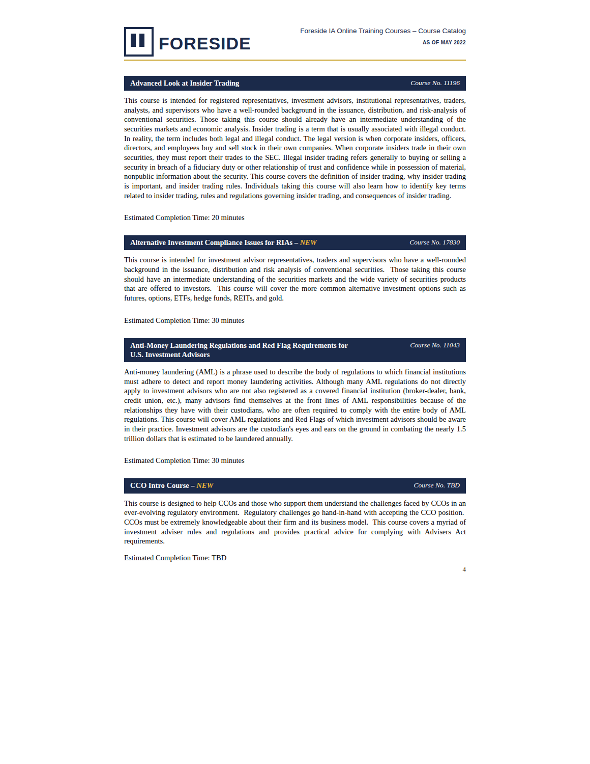FORESIDE
Foreside IA Online Training Courses – Course Catalog
AS OF MAY 2022
Advanced Look at Insider Trading
Course No. 11196
This course is intended for registered representatives, investment advisors, institutional representatives, traders, analysts, and supervisors who have a well-rounded background in the issuance, distribution, and risk-analysis of conventional securities. Those taking this course should already have an intermediate understanding of the securities markets and economic analysis. Insider trading is a term that is usually associated with illegal conduct. In reality, the term includes both legal and illegal conduct. The legal version is when corporate insiders, officers, directors, and employees buy and sell stock in their own companies. When corporate insiders trade in their own securities, they must report their trades to the SEC. Illegal insider trading refers generally to buying or selling a security in breach of a fiduciary duty or other relationship of trust and confidence while in possession of material, nonpublic information about the security. This course covers the definition of insider trading, why insider trading is important, and insider trading rules. Individuals taking this course will also learn how to identify key terms related to insider trading, rules and regulations governing insider trading, and consequences of insider trading.
Estimated Completion Time: 20 minutes
Alternative Investment Compliance Issues for RIAs – NEW
Course No. 17830
This course is intended for investment advisor representatives, traders and supervisors who have a well-rounded background in the issuance, distribution and risk analysis of conventional securities. Those taking this course should have an intermediate understanding of the securities markets and the wide variety of securities products that are offered to investors. This course will cover the more common alternative investment options such as futures, options, ETFs, hedge funds, REITs, and gold.
Estimated Completion Time: 30 minutes
Anti-Money Laundering Regulations and Red Flag Requirements for
U.S. Investment Advisors
Course No. 11043
Anti-money laundering (AML) is a phrase used to describe the body of regulations to which financial institutions must adhere to detect and report money laundering activities. Although many AML regulations do not directly apply to investment advisors who are not also registered as a covered financial institution (broker-dealer, bank, credit union, etc.), many advisors find themselves at the front lines of AML responsibilities because of the relationships they have with their custodians, who are often required to comply with the entire body of AML regulations. This course will cover AML regulations and Red Flags of which investment advisors should be aware in their practice. Investment advisors are the custodian's eyes and ears on the ground in combating the nearly 1.5 trillion dollars that is estimated to be laundered annually.
Estimated Completion Time: 30 minutes
CCO Intro Course – NEW
Course No. TBD
This course is designed to help CCOs and those who support them understand the challenges faced by CCOs in an ever-evolving regulatory environment. Regulatory challenges go hand-in-hand with accepting the CCO position. CCOs must be extremely knowledgeable about their firm and its business model. This course covers a myriad of investment adviser rules and regulations and provides practical advice for complying with Advisers Act requirements.
Estimated Completion Time: TBD
4